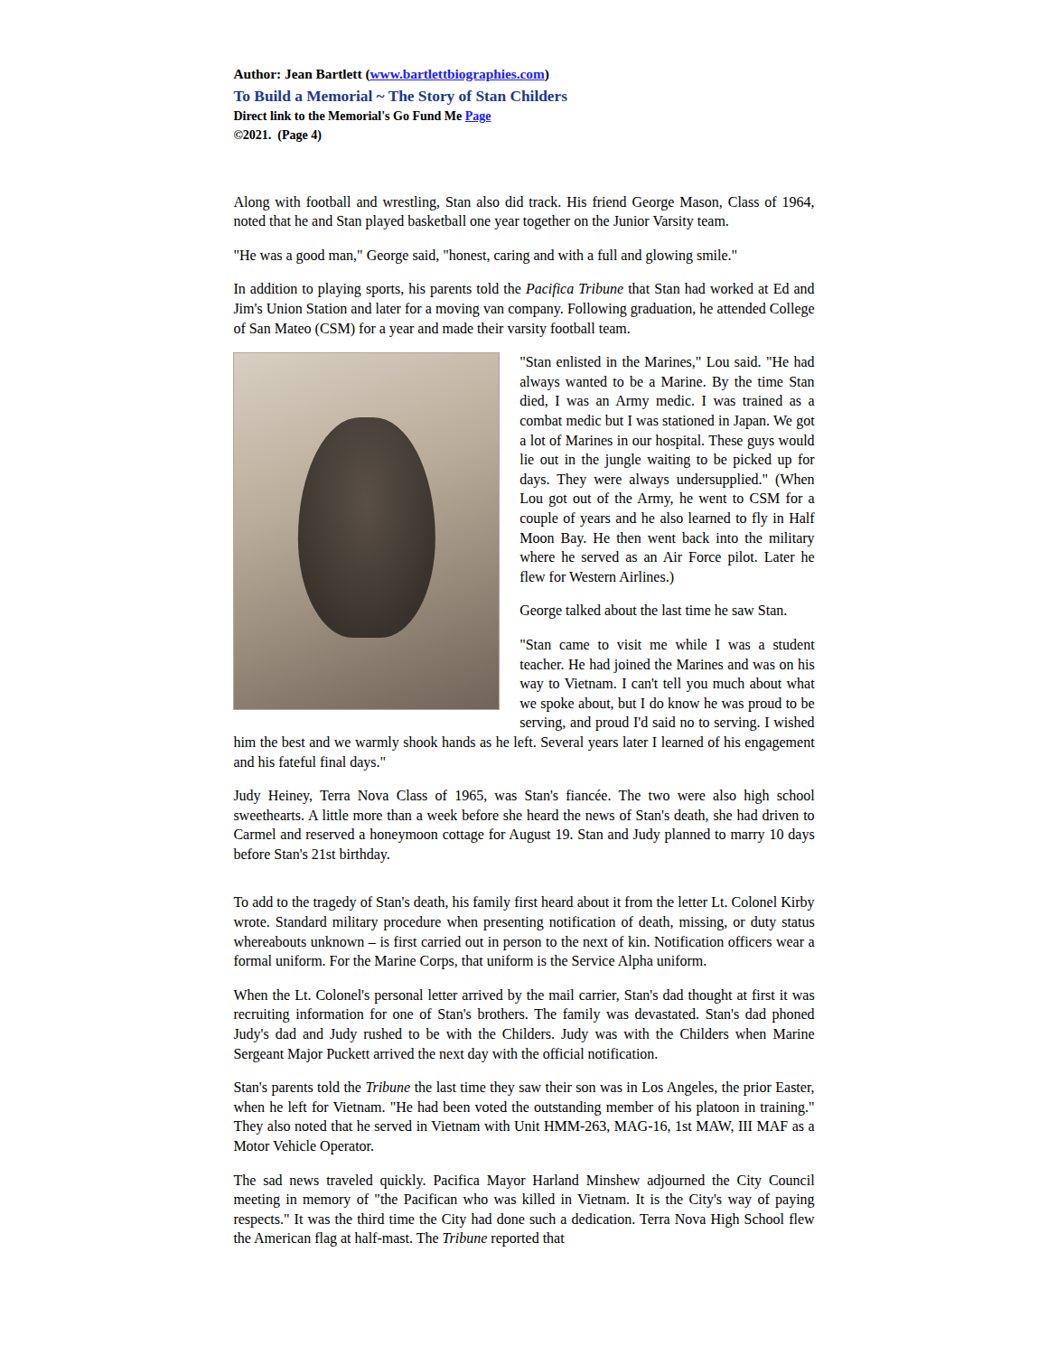Author: Jean Bartlett (www.bartlettbiographies.com)
To Build a Memorial ~ The Story of Stan Childers
Direct link to the Memorial's Go Fund Me Page
©2021. (Page 4)
Along with football and wrestling, Stan also did track. His friend George Mason, Class of 1964, noted that he and Stan played basketball one year together on the Junior Varsity team.
"He was a good man," George said, "honest, caring and with a full and glowing smile."
In addition to playing sports, his parents told the Pacifica Tribune that Stan had worked at Ed and Jim's Union Station and later for a moving van company. Following graduation, he attended College of San Mateo (CSM) for a year and made their varsity football team.
"Stan enlisted in the Marines," Lou said. "He had always wanted to be a Marine. By the time Stan died, I was an Army medic. I was trained as a combat medic but I was stationed in Japan. We got a lot of Marines in our hospital. These guys would lie out in the jungle waiting to be picked up for days. They were always undersupplied." (When Lou got out of the Army, he went to CSM for a couple of years and he also learned to fly in Half Moon Bay. He then went back into the military where he served as an Air Force pilot. Later he flew for Western Airlines.)
George talked about the last time he saw Stan.
"Stan came to visit me while I was a student teacher. He had joined the Marines and was on his way to Vietnam. I can't tell you much about what we spoke about, but I do know he was proud to be serving, and proud I'd said no to serving. I wished him the best and we warmly shook hands as he left. Several years later I learned of his engagement and his fateful final days."
Judy Heiney, Terra Nova Class of 1965, was Stan's fiancée. The two were also high school sweethearts. A little more than a week before she heard the news of Stan's death, she had driven to Carmel and reserved a honeymoon cottage for August 19. Stan and Judy planned to marry 10 days before Stan's 21st birthday.
To add to the tragedy of Stan's death, his family first heard about it from the letter Lt. Colonel Kirby wrote. Standard military procedure when presenting notification of death, missing, or duty status whereabouts unknown – is first carried out in person to the next of kin. Notification officers wear a formal uniform. For the Marine Corps, that uniform is the Service Alpha uniform.
When the Lt. Colonel's personal letter arrived by the mail carrier, Stan's dad thought at first it was recruiting information for one of Stan's brothers. The family was devastated. Stan's dad phoned Judy's dad and Judy rushed to be with the Childers. Judy was with the Childers when Marine Sergeant Major Puckett arrived the next day with the official notification.
Stan's parents told the Tribune the last time they saw their son was in Los Angeles, the prior Easter, when he left for Vietnam. "He had been voted the outstanding member of his platoon in training." They also noted that he served in Vietnam with Unit HMM-263, MAG-16, 1st MAW, III MAF as a Motor Vehicle Operator.
The sad news traveled quickly. Pacifica Mayor Harland Minshew adjourned the City Council meeting in memory of "the Pacifican who was killed in Vietnam. It is the City's way of paying respects." It was the third time the City had done such a dedication. Terra Nova High School flew the American flag at half-mast. The Tribune reported that